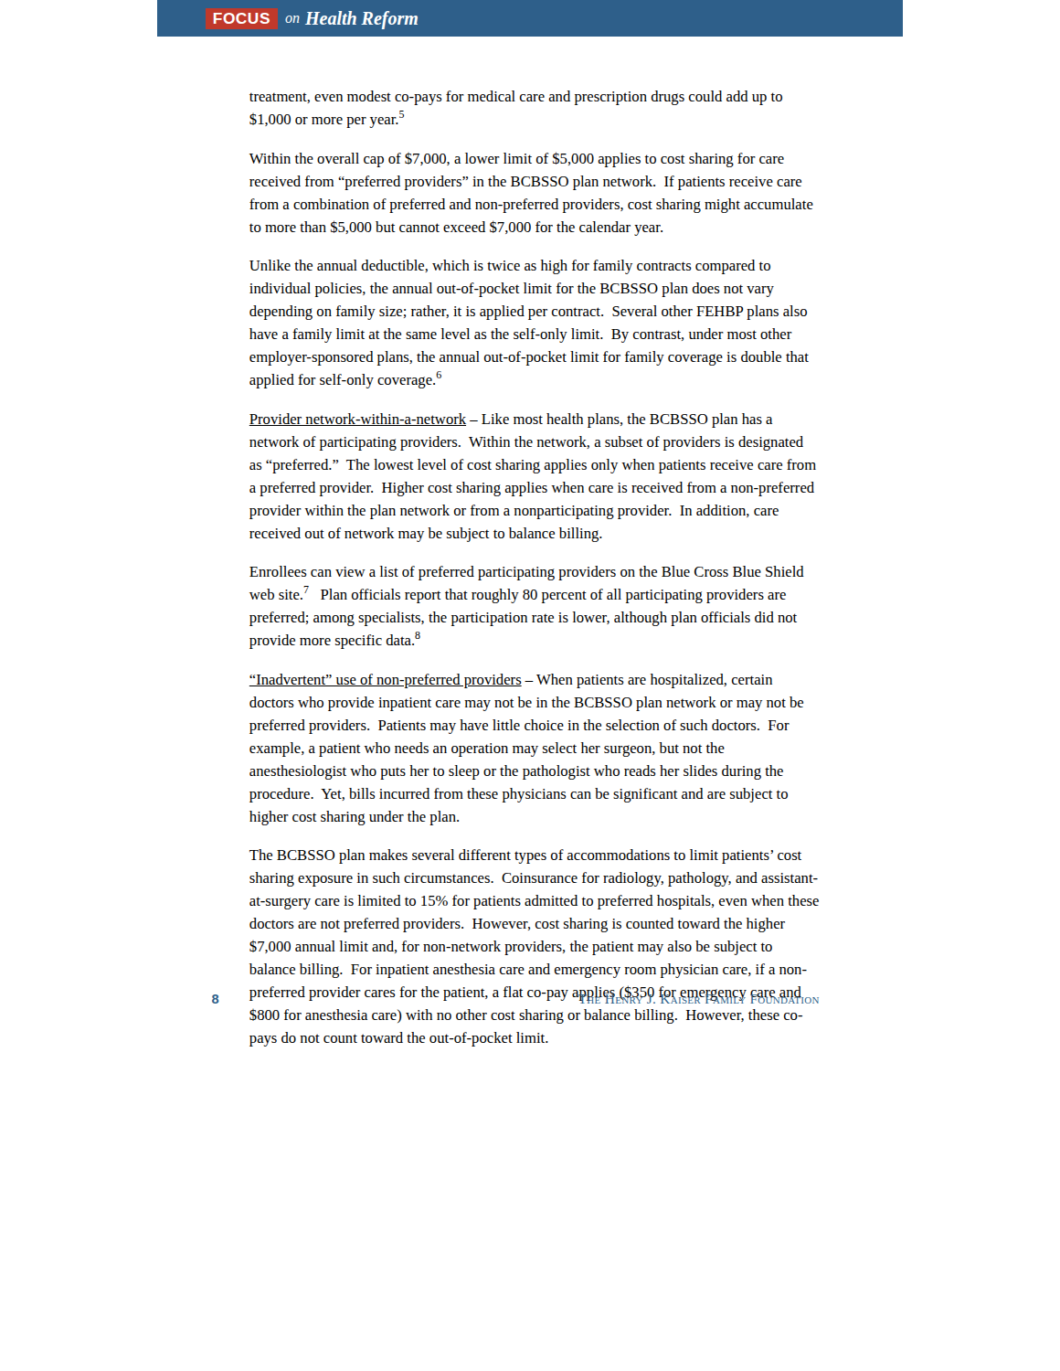FOCUS on Health Reform
treatment, even modest co-pays for medical care and prescription drugs could add up to $1,000 or more per year.5
Within the overall cap of $7,000, a lower limit of $5,000 applies to cost sharing for care received from “preferred providers” in the BCBSSO plan network. If patients receive care from a combination of preferred and non-preferred providers, cost sharing might accumulate to more than $5,000 but cannot exceed $7,000 for the calendar year.
Unlike the annual deductible, which is twice as high for family contracts compared to individual policies, the annual out-of-pocket limit for the BCBSSO plan does not vary depending on family size; rather, it is applied per contract. Several other FEHBP plans also have a family limit at the same level as the self-only limit. By contrast, under most other employer-sponsored plans, the annual out-of-pocket limit for family coverage is double that applied for self-only coverage.6
Provider network-within-a-network – Like most health plans, the BCBSSO plan has a network of participating providers. Within the network, a subset of providers is designated as “preferred.” The lowest level of cost sharing applies only when patients receive care from a preferred provider. Higher cost sharing applies when care is received from a non-preferred provider within the plan network or from a nonparticipating provider. In addition, care received out of network may be subject to balance billing.
Enrollees can view a list of preferred participating providers on the Blue Cross Blue Shield web site.7 Plan officials report that roughly 80 percent of all participating providers are preferred; among specialists, the participation rate is lower, although plan officials did not provide more specific data.8
“Inadvertent” use of non-preferred providers – When patients are hospitalized, certain doctors who provide inpatient care may not be in the BCBSSO plan network or may not be preferred providers. Patients may have little choice in the selection of such doctors. For example, a patient who needs an operation may select her surgeon, but not the anesthesiologist who puts her to sleep or the pathologist who reads her slides during the procedure. Yet, bills incurred from these physicians can be significant and are subject to higher cost sharing under the plan.
The BCBSSO plan makes several different types of accommodations to limit patients’ cost sharing exposure in such circumstances. Coinsurance for radiology, pathology, and assistant-at-surgery care is limited to 15% for patients admitted to preferred hospitals, even when these doctors are not preferred providers. However, cost sharing is counted toward the higher $7,000 annual limit and, for non-network providers, the patient may also be subject to balance billing. For inpatient anesthesia care and emergency room physician care, if a non-preferred provider cares for the patient, a flat co-pay applies ($350 for emergency care and $800 for anesthesia care) with no other cost sharing or balance billing. However, these co-pays do not count toward the out-of-pocket limit.
8 The Henry J. Kaiser Family Foundation